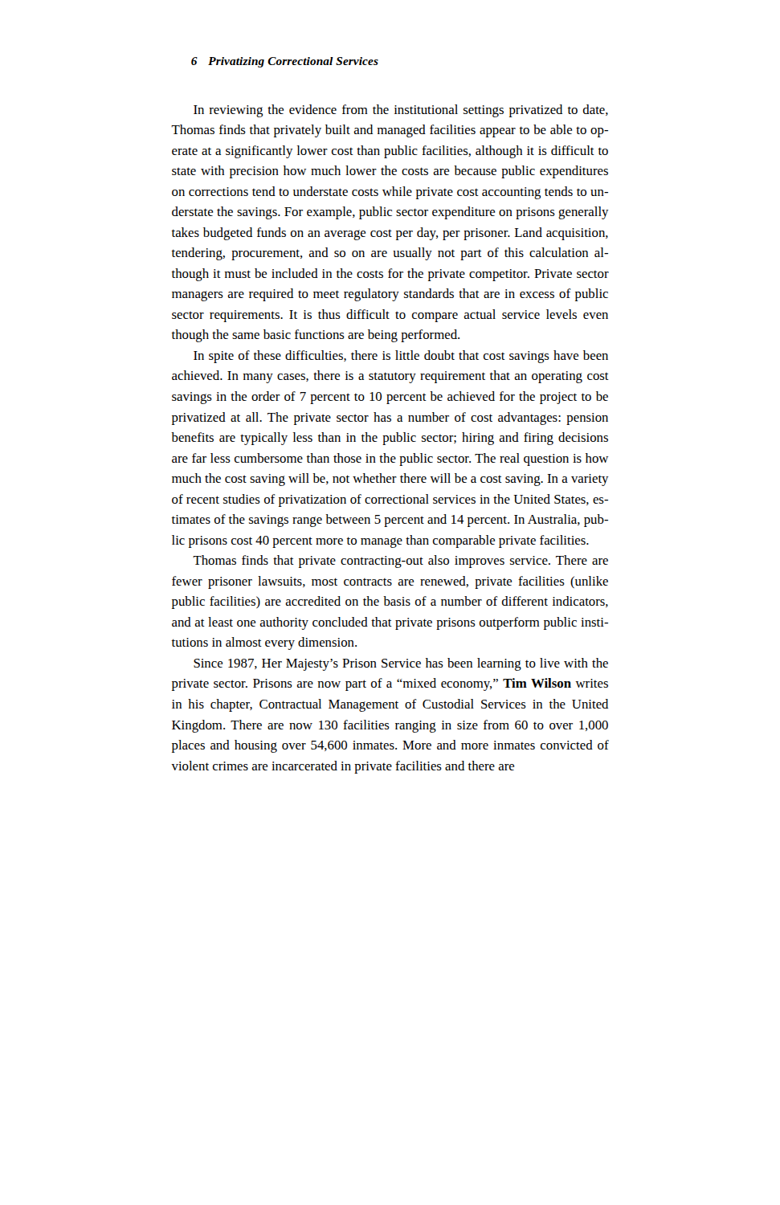6 Privatizing Correctional Services
In reviewing the evidence from the institutional settings privatized to date, Thomas finds that privately built and managed facilities appear to be able to operate at a significantly lower cost than public facilities, although it is difficult to state with precision how much lower the costs are because public expenditures on corrections tend to understate costs while private cost accounting tends to understate the savings. For example, public sector expenditure on prisons generally takes budgeted funds on an average cost per day, per prisoner. Land acquisition, tendering, procurement, and so on are usually not part of this calculation although it must be included in the costs for the private competitor. Private sector managers are required to meet regulatory standards that are in excess of public sector requirements. It is thus difficult to compare actual service levels even though the same basic functions are being performed.
In spite of these difficulties, there is little doubt that cost savings have been achieved. In many cases, there is a statutory requirement that an operating cost savings in the order of 7 percent to 10 percent be achieved for the project to be privatized at all. The private sector has a number of cost advantages: pension benefits are typically less than in the public sector; hiring and firing decisions are far less cumbersome than those in the public sector. The real question is how much the cost saving will be, not whether there will be a cost saving. In a variety of recent studies of privatization of correctional services in the United States, estimates of the savings range between 5 percent and 14 percent. In Australia, public prisons cost 40 percent more to manage than comparable private facilities.
Thomas finds that private contracting-out also improves service. There are fewer prisoner lawsuits, most contracts are renewed, private facilities (unlike public facilities) are accredited on the basis of a number of different indicators, and at least one authority concluded that private prisons outperform public institutions in almost every dimension.
Since 1987, Her Majesty’s Prison Service has been learning to live with the private sector. Prisons are now part of a “mixed economy,” Tim Wilson writes in his chapter, Contractual Management of Custodial Services in the United Kingdom. There are now 130 facilities ranging in size from 60 to over 1,000 places and housing over 54,600 inmates. More and more inmates convicted of violent crimes are incarcerated in private facilities and there are